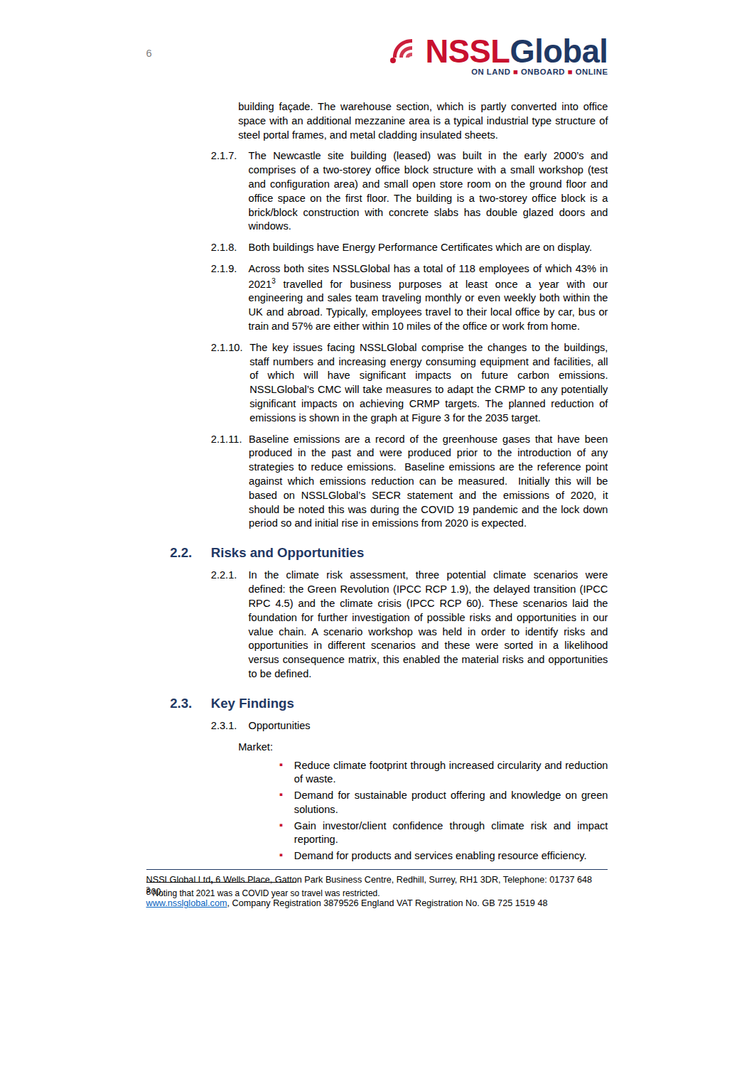6
NSSL Global
ON LAND ■ ONBOARD ■ ONLINE
building façade. The warehouse section, which is partly converted into office space with an additional mezzanine area is a typical industrial type structure of steel portal frames, and metal cladding insulated sheets.
2.1.7.
The Newcastle site building (leased) was built in the early 2000’s and comprises of a two-storey office block structure with a small workshop (test and configuration area) and small open store room on the ground floor and office space on the first floor. The building is a two-storey office block is a brick/block construction with concrete slabs has double glazed doors and windows.
2.1.8.
Both buildings have Energy Performance Certificates which are on display.
2.1.9.
Across both sites NSSLGlobal has a total of 118 employees of which 43% in 20213 travelled for business purposes at least once a year with our engineering and sales team traveling monthly or even weekly both within the UK and abroad. Typically, employees travel to their local office by car, bus or train and 57% are either within 10 miles of the office or work from home.
2.1.10.
The key issues facing NSSLGlobal comprise the changes to the buildings, staff numbers and increasing energy consuming equipment and facilities, all of which will have significant impacts on future carbon emissions. NSSLGlobal’s CMC will take measures to adapt the CRMP to any potentially significant impacts on achieving CRMP targets. The planned reduction of emissions is shown in the graph at Figure 3 for the 2035 target.
2.1.11.
Baseline emissions are a record of the greenhouse gases that have been produced in the past and were produced prior to the introduction of any strategies to reduce emissions. Baseline emissions are the reference point against which emissions reduction can be measured. Initially this will be based on NSSLGlobal’s SECR statement and the emissions of 2020, it should be noted this was during the COVID 19 pandemic and the lock down period so and initial rise in emissions from 2020 is expected.
2.2. Risks and Opportunities
2.2.1.
In the climate risk assessment, three potential climate scenarios were defined: the Green Revolution (IPCC RCP 1.9), the delayed transition (IPCC RPC 4.5) and the climate crisis (IPCC RCP 60). These scenarios laid the foundation for further investigation of possible risks and opportunities in our value chain. A scenario workshop was held in order to identify risks and opportunities in different scenarios and these were sorted in a likelihood versus consequence matrix, this enabled the material risks and opportunities to be defined.
2.3. Key Findings
2.3.1.
Opportunities
Market:
Reduce climate footprint through increased circularity and reduction of waste.
Demand for sustainable product offering and knowledge on green solutions.
Gain investor/client confidence through climate risk and impact reporting.
Demand for products and services enabling resource efficiency.
3 Noting that 2021 was a COVID year so travel was restricted.
NSSLGlobal Ltd, 6 Wells Place, Gatton Park Business Centre, Redhill, Surrey, RH1 3DR, Telephone: 01737 648 800,
www.nsslglobal.com, Company Registration 3879526 England VAT Registration No. GB 725 1519 48